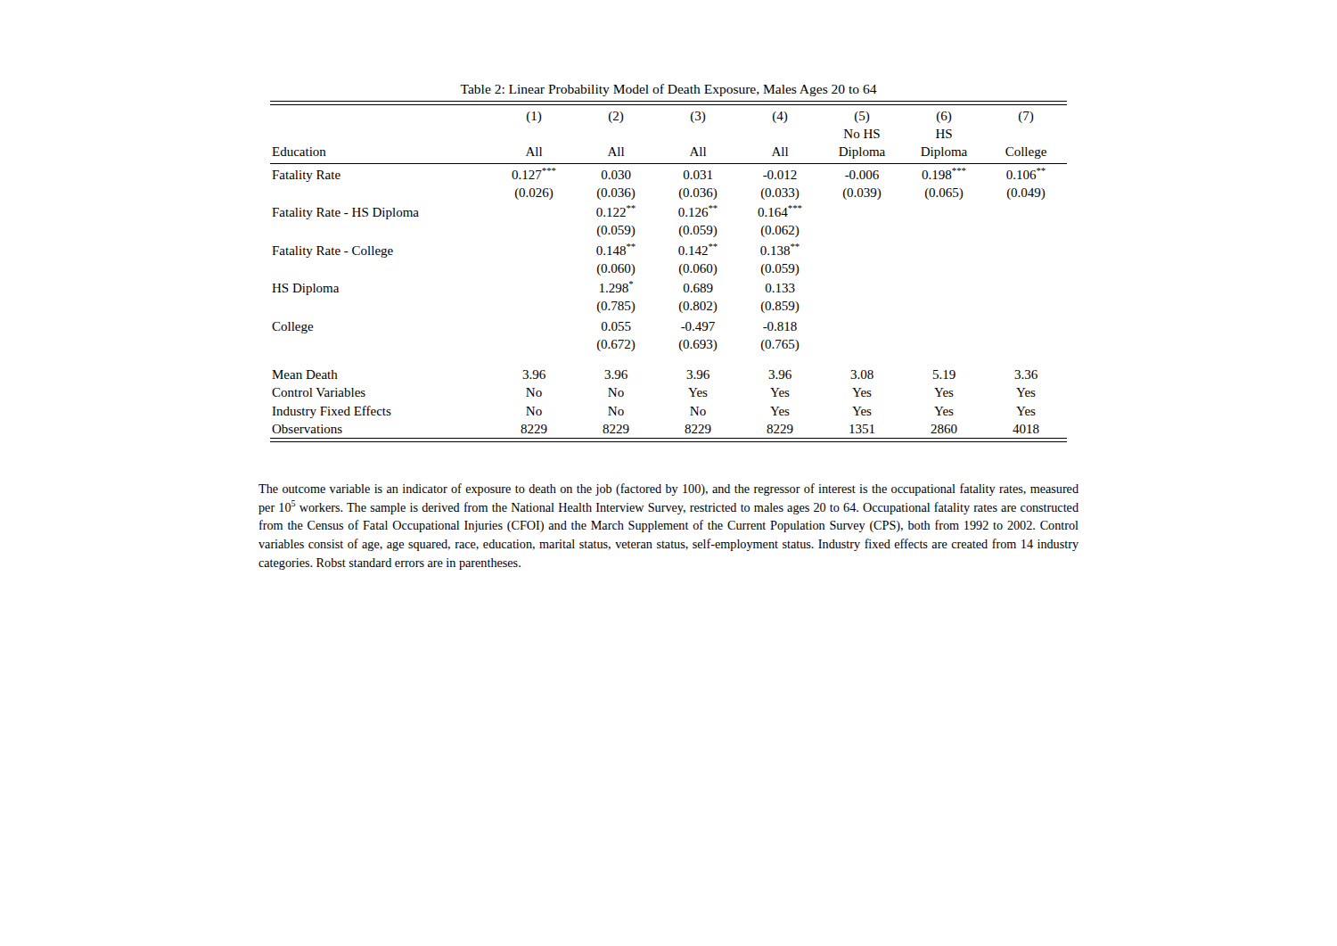Table 2: Linear Probability Model of Death Exposure, Males Ages 20 to 64
| | (1) | (2) | (3) | (4) | (5) | (6) | (7) |
| | | | | | No HS | HS | |
| Education | All | All | All | All | Diploma | Diploma | College |
| Fatality Rate | 0.127 *** | 0.030 | 0.031 | -0.012 | -0.006 | 0.198 *** | 0.106 ** |
| | (0.026) | (0.036) | (0.036) | (0.033) | (0.039) | (0.065) | (0.049) |
| Fatality Rate - HS Diploma | | 0.122 ** | 0.126 ** | 0.164 *** | | | |
| | | (0.059) | (0.059) | (0.062) | | | |
| Fatality Rate - College | | 0.148 ** | 0.142 ** | 0.138 ** | | | |
| | | (0.060) | (0.060) | (0.059) | | | |
| HS Diploma | | 1.298 * | 0.689 | 0.133 | | | |
| | | (0.785) | (0.802) | (0.859) | | | |
| College | | 0.055 | -0.497 | -0.818 | | | |
| | | (0.672) | (0.693) | (0.765) | | | |
| Mean Death | 3.96 | 3.96 | 3.96 | 3.96 | 3.08 | 5.19 | 3.36 |
| Control Variables | No | No | Yes | Yes | Yes | Yes | Yes |
| Industry Fixed Effects | No | No | No | Yes | Yes | Yes | Yes |
| Observations | 8229 | 8229 | 8229 | 8229 | 1351 | 2860 | 4018 |
The outcome variable is an indicator of exposure to death on the job (factored by 100), and the regressor of interest is the occupational fatality rates, measured per 105 workers. The sample is derived from the National Health Interview Survey, restricted to males ages 20 to 64. Occupational fatality rates are constructed from the Census of Fatal Occupational Injuries (CFOI) and the March Supplement of the Current Population Survey (CPS), both from 1992 to 2002. Control variables consist of age, age squared, race, education, marital status, veteran status, self-employment status. Industry fixed effects are created from 14 industry categories. Robst standard errors are in parentheses.